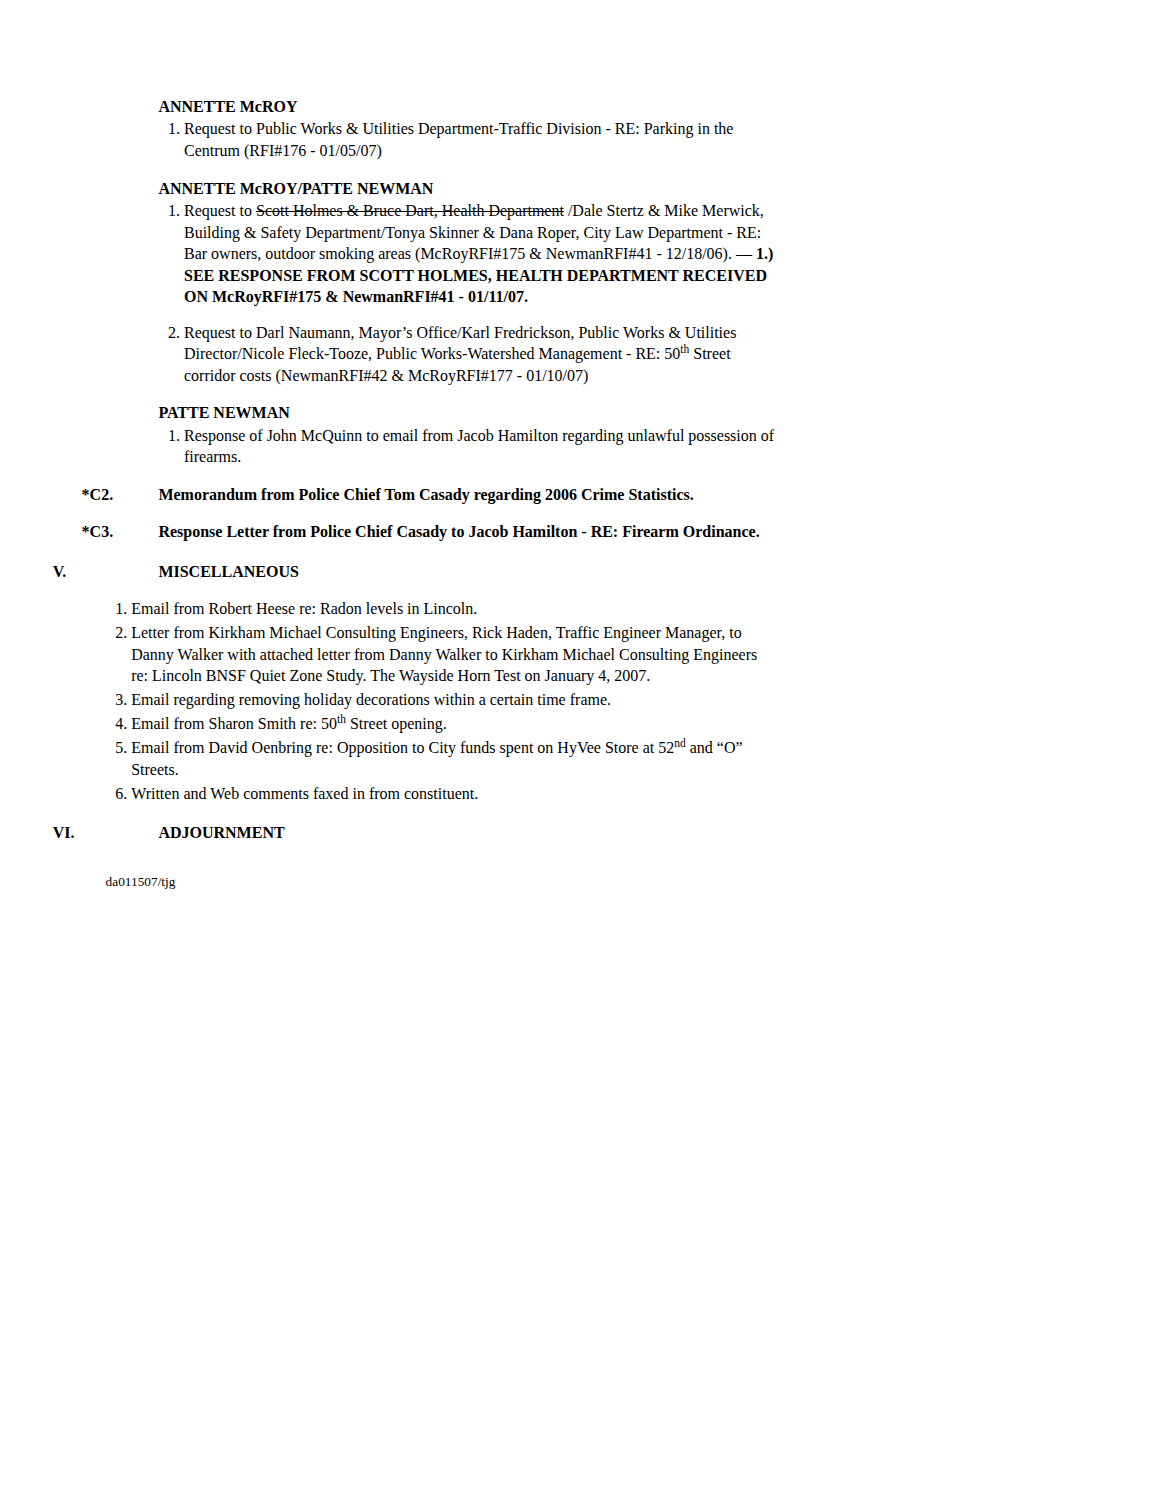ANNETTE McROY
Request to Public Works & Utilities Department-Traffic Division - RE: Parking in the Centrum (RFI#176 - 01/05/07)
ANNETTE McROY/PATTE NEWMAN
Request to Scott Holmes & Bruce Dart, Health Department /Dale Stertz & Mike Merwick, Building & Safety Department/Tonya Skinner & Dana Roper, City Law Department - RE: Bar owners, outdoor smoking areas (McRoyRFI#175 & NewmanRFI#41 - 12/18/06). — 1.) SEE RESPONSE FROM SCOTT HOLMES, HEALTH DEPARTMENT RECEIVED ON McRoyRFI#175 & NewmanRFI#41 - 01/11/07.
Request to Darl Naumann, Mayor’s Office/Karl Fredrickson, Public Works & Utilities Director/Nicole Fleck-Tooze, Public Works-Watershed Management - RE: 50th Street corridor costs (NewmanRFI#42 & McRoyRFI#177 - 01/10/07)
PATTE NEWMAN
Response of John McQuinn to email from Jacob Hamilton regarding unlawful possession of firearms.
*C2. Memorandum from Police Chief Tom Casady regarding 2006 Crime Statistics.
*C3. Response Letter from Police Chief Casady to Jacob Hamilton - RE: Firearm Ordinance.
V. MISCELLANEOUS
Email from Robert Heese re: Radon levels in Lincoln.
Letter from Kirkham Michael Consulting Engineers, Rick Haden, Traffic Engineer Manager, to Danny Walker with attached letter from Danny Walker to Kirkham Michael Consulting Engineers re: Lincoln BNSF Quiet Zone Study. The Wayside Horn Test on January 4, 2007.
Email regarding removing holiday decorations within a certain time frame.
Email from Sharon Smith re: 50th Street opening.
Email from David Oenbring re: Opposition to City funds spent on HyVee Store at 52nd and “O” Streets.
Written and Web comments faxed in from constituent.
VI. ADJOURNMENT
da011507/tjg